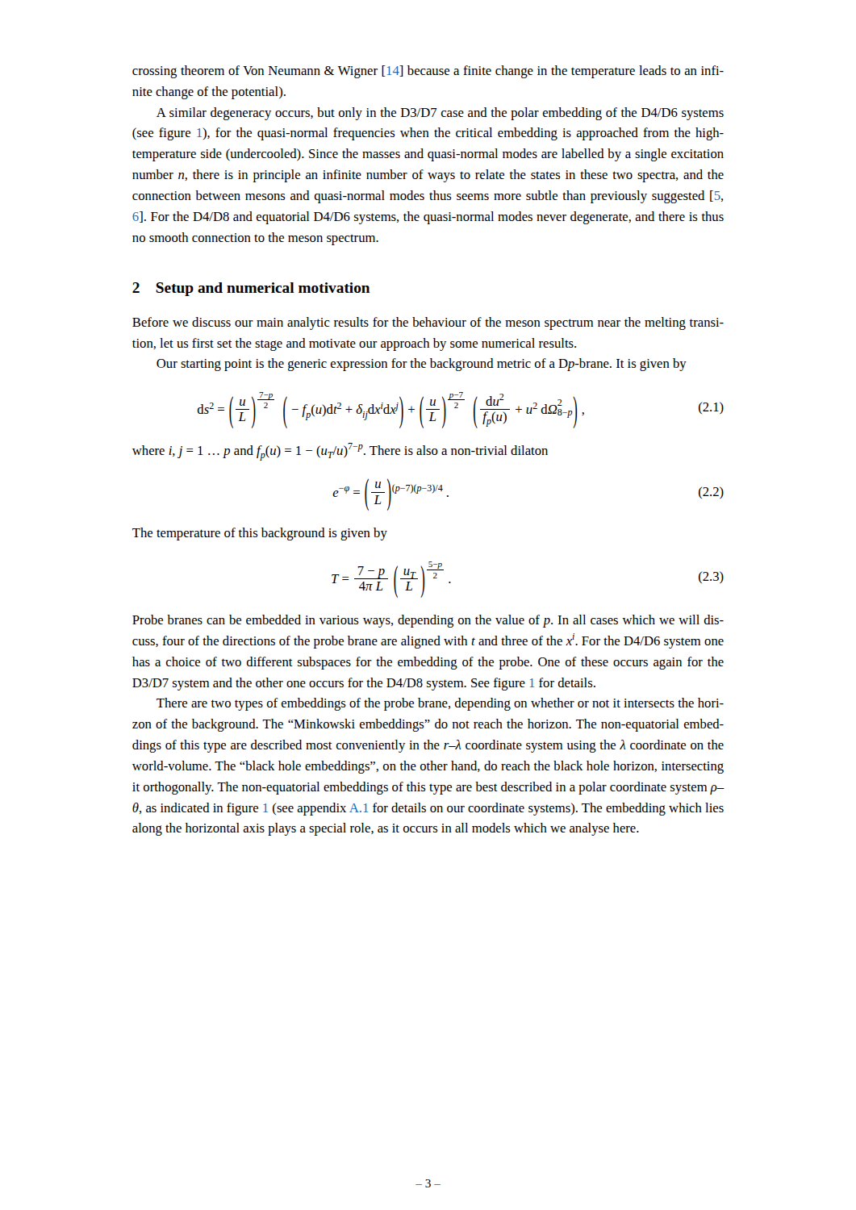crossing theorem of Von Neumann & Wigner [14] because a finite change in the temperature leads to an infinite change of the potential).
A similar degeneracy occurs, but only in the D3/D7 case and the polar embedding of the D4/D6 systems (see figure 1), for the quasi-normal frequencies when the critical embedding is approached from the high-temperature side (undercooled). Since the masses and quasi-normal modes are labelled by a single excitation number n, there is in principle an infinite number of ways to relate the states in these two spectra, and the connection between mesons and quasi-normal modes thus seems more subtle than previously suggested [5, 6]. For the D4/D8 and equatorial D4/D6 systems, the quasi-normal modes never degenerate, and there is thus no smooth connection to the meson spectrum.
2 Setup and numerical motivation
Before we discuss our main analytic results for the behaviour of the meson spectrum near the melting transition, let us first set the stage and motivate our approach by some numerical results.
Our starting point is the generic expression for the background metric of a Dp-brane. It is given by
ds2 = (uL) 7−p 2 ( − fp(u)dt2 + δijdxidxj) + (uL) p−72 (du2 fp(u) + u2 dΩ 28−p) ,
(2.1)
where i, j = 1 … p and fp(u) = 1 − (uT/u)7−p. There is also a non-trivial dilaton
e−φ = (uL)(p−7)(p−3)/4 .
(2.2)
The temperature of this background is given by
T = 7 − p 4π L (uT L) 5−p 2 .
(2.3)
Probe branes can be embedded in various ways, depending on the value of p. In all cases which we will discuss, four of the directions of the probe brane are aligned with t and three of the xi. For the D4/D6 system one has a choice of two different subspaces for the embedding of the probe. One of these occurs again for the D3/D7 system and the other one occurs for the D4/D8 system. See figure 1 for details.
There are two types of embeddings of the probe brane, depending on whether or not it intersects the horizon of the background. The “Minkowski embeddings” do not reach the horizon. The non-equatorial embeddings of this type are described most conveniently in the r–λ coordinate system using the λ coordinate on the world-volume. The “black hole embeddings”, on the other hand, do reach the black hole horizon, intersecting it orthogonally. The non-equatorial embeddings of this type are best described in a polar coordinate system ρ–θ, as indicated in figure 1 (see appendix A.1 for details on our coordinate systems). The embedding which lies along the horizontal axis plays a special role, as it occurs in all models which we analyse here.
– 3 –